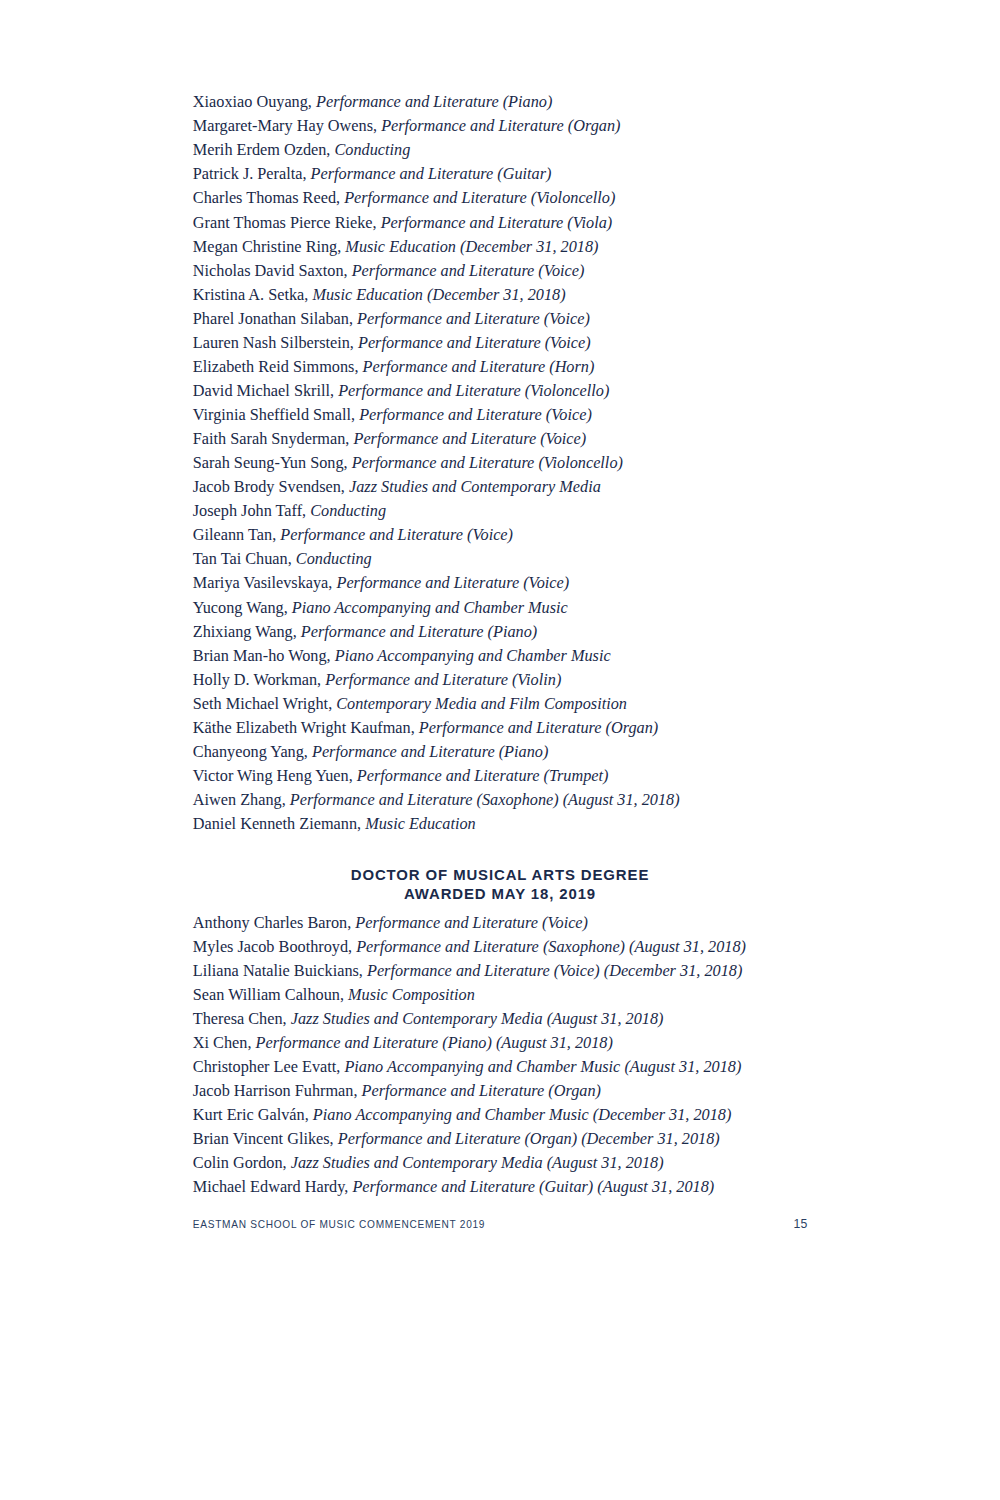Xiaoxiao Ouyang, Performance and Literature (Piano)
Margaret-Mary Hay Owens, Performance and Literature (Organ)
Merih Erdem Ozden, Conducting
Patrick J. Peralta, Performance and Literature (Guitar)
Charles Thomas Reed, Performance and Literature (Violoncello)
Grant Thomas Pierce Rieke, Performance and Literature (Viola)
Megan Christine Ring, Music Education (December 31, 2018)
Nicholas David Saxton, Performance and Literature (Voice)
Kristina A. Setka, Music Education (December 31, 2018)
Pharel Jonathan Silaban, Performance and Literature (Voice)
Lauren Nash Silberstein, Performance and Literature (Voice)
Elizabeth Reid Simmons, Performance and Literature (Horn)
David Michael Skrill, Performance and Literature (Violoncello)
Virginia Sheffield Small, Performance and Literature (Voice)
Faith Sarah Snyderman, Performance and Literature (Voice)
Sarah Seung-Yun Song, Performance and Literature (Violoncello)
Jacob Brody Svendsen, Jazz Studies and Contemporary Media
Joseph John Taff, Conducting
Gileann Tan, Performance and Literature (Voice)
Tan Tai Chuan, Conducting
Mariya Vasilevskaya, Performance and Literature (Voice)
Yucong Wang, Piano Accompanying and Chamber Music
Zhixiang Wang, Performance and Literature (Piano)
Brian Man-ho Wong, Piano Accompanying and Chamber Music
Holly D. Workman, Performance and Literature (Violin)
Seth Michael Wright, Contemporary Media and Film Composition
Käthe Elizabeth Wright Kaufman, Performance and Literature (Organ)
Chanyeong Yang, Performance and Literature (Piano)
Victor Wing Heng Yuen, Performance and Literature (Trumpet)
Aiwen Zhang, Performance and Literature (Saxophone) (August 31, 2018)
Daniel Kenneth Ziemann, Music Education
Doctor of Musical Arts Degree
Awarded May 18, 2019
Anthony Charles Baron, Performance and Literature (Voice)
Myles Jacob Boothroyd, Performance and Literature (Saxophone) (August 31, 2018)
Liliana Natalie Buickians, Performance and Literature (Voice) (December 31, 2018)
Sean William Calhoun, Music Composition
Theresa Chen, Jazz Studies and Contemporary Media (August 31, 2018)
Xi Chen, Performance and Literature (Piano) (August 31, 2018)
Christopher Lee Evatt, Piano Accompanying and Chamber Music (August 31, 2018)
Jacob Harrison Fuhrman, Performance and Literature (Organ)
Kurt Eric Galván, Piano Accompanying and Chamber Music (December 31, 2018)
Brian Vincent Glikes, Performance and Literature (Organ) (December 31, 2018)
Colin Gordon, Jazz Studies and Contemporary Media (August 31, 2018)
Michael Edward Hardy, Performance and Literature (Guitar) (August 31, 2018)
Eastman School of Music Commencement 2019 15